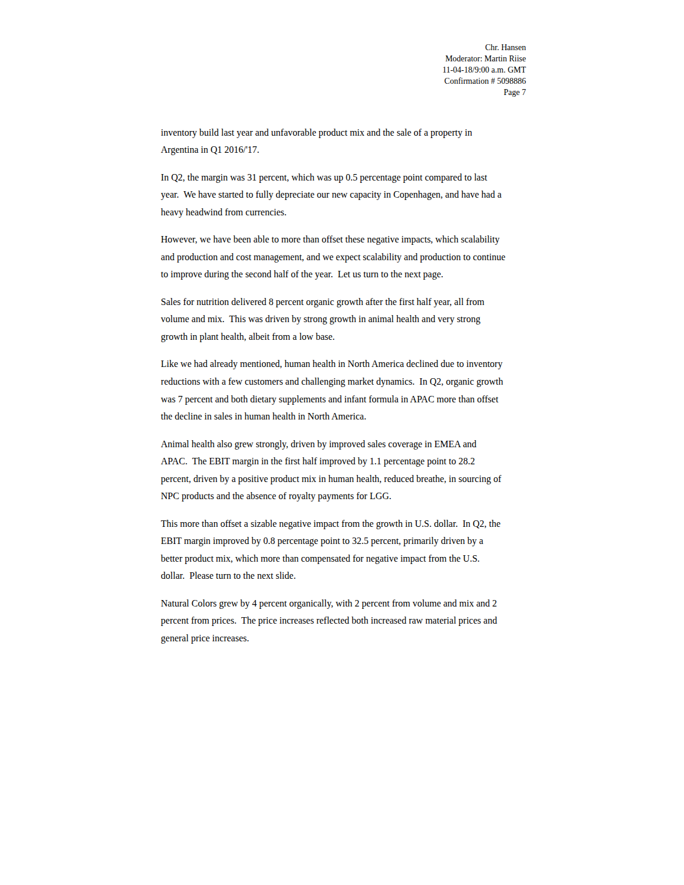Chr. Hansen
Moderator: Martin Riise
11-04-18/9:00 a.m. GMT
Confirmation # 5098886
Page 7
inventory build last year and unfavorable product mix and the sale of a property in Argentina in Q1 2016/'17.
In Q2, the margin was 31 percent, which was up 0.5 percentage point compared to last year. We have started to fully depreciate our new capacity in Copenhagen, and have had a heavy headwind from currencies.
However, we have been able to more than offset these negative impacts, which scalability and production and cost management, and we expect scalability and production to continue to improve during the second half of the year. Let us turn to the next page.
Sales for nutrition delivered 8 percent organic growth after the first half year, all from volume and mix. This was driven by strong growth in animal health and very strong growth in plant health, albeit from a low base.
Like we had already mentioned, human health in North America declined due to inventory reductions with a few customers and challenging market dynamics. In Q2, organic growth was 7 percent and both dietary supplements and infant formula in APAC more than offset the decline in sales in human health in North America.
Animal health also grew strongly, driven by improved sales coverage in EMEA and APAC. The EBIT margin in the first half improved by 1.1 percentage point to 28.2 percent, driven by a positive product mix in human health, reduced breathe, in sourcing of NPC products and the absence of royalty payments for LGG.
This more than offset a sizable negative impact from the growth in U.S. dollar. In Q2, the EBIT margin improved by 0.8 percentage point to 32.5 percent, primarily driven by a better product mix, which more than compensated for negative impact from the U.S. dollar. Please turn to the next slide.
Natural Colors grew by 4 percent organically, with 2 percent from volume and mix and 2 percent from prices. The price increases reflected both increased raw material prices and general price increases.